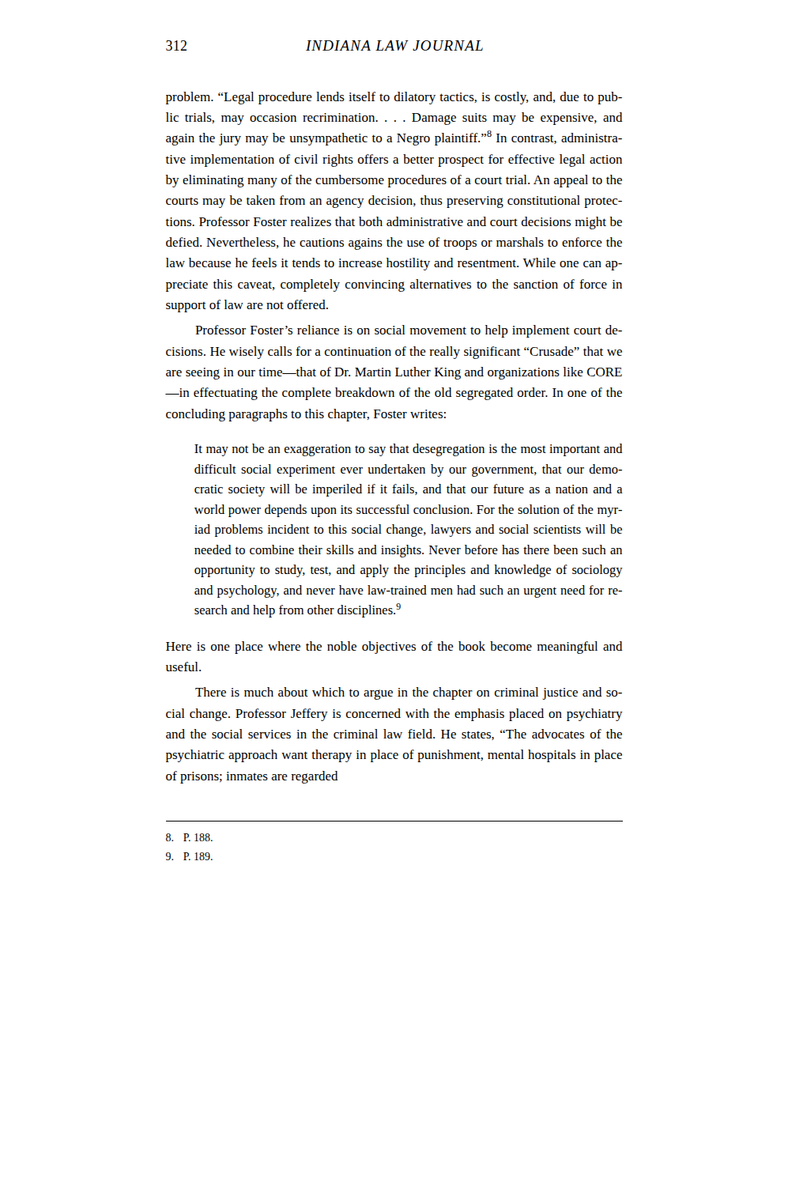312 INDIANA LAW JOURNAL
problem. “Legal procedure lends itself to dilatory tactics, is costly, and, due to public trials, may occasion recrimination. . . . Damage suits may be expensive, and again the jury may be unsympathetic to a Negro plaintiff.”8 In contrast, administrative implementation of civil rights offers a better prospect for effective legal action by eliminating many of the cumbersome procedures of a court trial. An appeal to the courts may be taken from an agency decision, thus preserving constitutional protections. Professor Foster realizes that both administrative and court decisions might be defied. Nevertheless, he cautions agains the use of troops or marshals to enforce the law because he feels it tends to increase hostility and resentment. While one can appreciate this caveat, completely convincing alternatives to the sanction of force in support of law are not offered.
Professor Foster’s reliance is on social movement to help implement court decisions. He wisely calls for a continuation of the really significant “Crusade” that we are seeing in our time—that of Dr. Martin Luther King and organizations like CORE—in effectuating the complete breakdown of the old segregated order. In one of the concluding paragraphs to this chapter, Foster writes:
It may not be an exaggeration to say that desegregation is the most important and difficult social experiment ever undertaken by our government, that our democratic society will be imperiled if it fails, and that our future as a nation and a world power depends upon its successful conclusion. For the solution of the myriad problems incident to this social change, lawyers and social scientists will be needed to combine their skills and insights. Never before has there been such an opportunity to study, test, and apply the principles and knowledge of sociology and psychology, and never have law-trained men had such an urgent need for research and help from other disciplines.9
Here is one place where the noble objectives of the book become meaningful and useful.
There is much about which to argue in the chapter on criminal justice and social change. Professor Jeffery is concerned with the emphasis placed on psychiatry and the social services in the criminal law field. He states, “The advocates of the psychiatric approach want therapy in place of punishment, mental hospitals in place of prisons; inmates are regarded
8. P. 188.
9. P. 189.